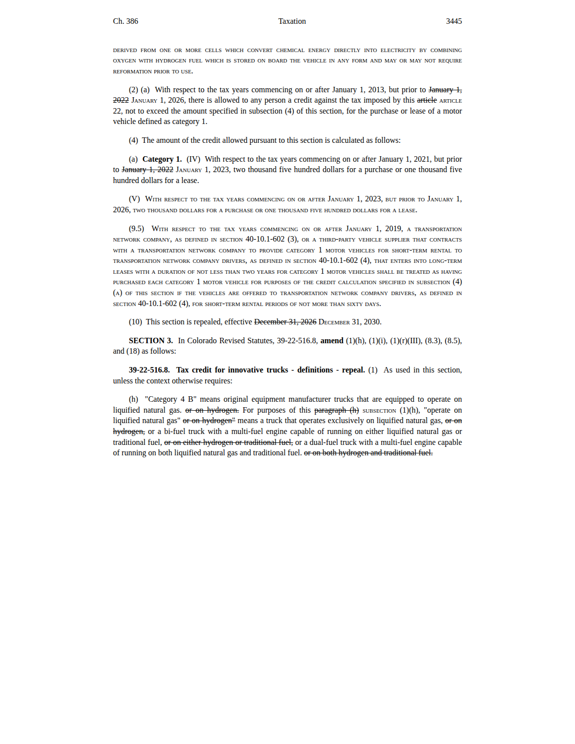Ch. 386 Taxation 3445
derived from one or more cells which convert chemical energy directly into electricity by combining oxygen with hydrogen fuel which is stored on board the vehicle in any form and may or may not require reformation prior to use.
(2) (a) With respect to the tax years commencing on or after January 1, 2013, but prior to January 1, 2022 January 1, 2026, there is allowed to any person a credit against the tax imposed by this article article 22, not to exceed the amount specified in subsection (4) of this section, for the purchase or lease of a motor vehicle defined as category 1.
(4) The amount of the credit allowed pursuant to this section is calculated as follows:
(a) Category 1. (IV) With respect to the tax years commencing on or after January 1, 2021, but prior to January 1, 2022 January 1, 2023, two thousand five hundred dollars for a purchase or one thousand five hundred dollars for a lease.
(V) With respect to the tax years commencing on or after January 1, 2023, but prior to January 1, 2026, two thousand dollars for a purchase or one thousand five hundred dollars for a lease.
(9.5) With respect to the tax years commencing on or after January 1, 2019, a transportation network company, as defined in section 40-10.1-602 (3), or a third-party vehicle supplier that contracts with a transportation network company to provide category 1 motor vehicles for short-term rental to transportation network company drivers, as defined in section 40-10.1-602 (4), that enters into long-term leases with a duration of not less than two years for category 1 motor vehicles shall be treated as having purchased each category 1 motor vehicle for purposes of the credit calculation specified in subsection (4)(a) of this section if the vehicles are offered to transportation network company drivers, as defined in section 40-10.1-602 (4), for short-term rental periods of not more than sixty days.
(10) This section is repealed, effective December 31, 2026 December 31, 2030.
SECTION 3. In Colorado Revised Statutes, 39-22-516.8, amend (1)(h), (1)(i), (1)(r)(III), (8.3), (8.5), and (18) as follows:
39-22-516.8. Tax credit for innovative trucks - definitions - repeal. (1) As used in this section, unless the context otherwise requires:
(h) "Category 4 B" means original equipment manufacturer trucks that are equipped to operate on liquified natural gas. or on hydrogen. For purposes of this paragraph (h) subsection (1)(h), "operate on liquified natural gas" or on hydrogen" means a truck that operates exclusively on liquified natural gas, or on hydrogen, or a bi-fuel truck with a multi-fuel engine capable of running on either liquified natural gas or traditional fuel, or on either hydrogen or traditional fuel, or a dual-fuel truck with a multi-fuel engine capable of running on both liquified natural gas and traditional fuel. or on both hydrogen and traditional fuel.